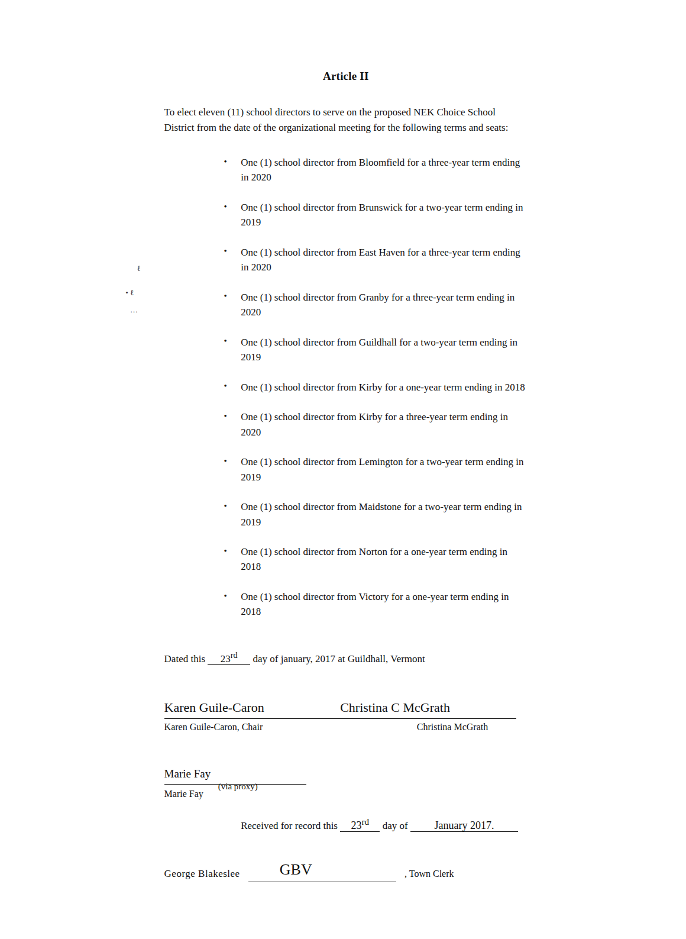ℓ • ℓ …
Article II
To elect eleven (11) school directors to serve on the proposed NEK Choice School District from the date of the organizational meeting for the following terms and seats:
One (1) school director from Bloomfield for a three-year term ending in 2020
One (1) school director from Brunswick for a two-year term ending in 2019
One (1) school director from East Haven for a three-year term ending in 2020
One (1) school director from Granby for a three-year term ending in 2020
One (1) school director from Guildhall for a two-year term ending in 2019
One (1) school director from Kirby for a one-year term ending in 2018
One (1) school director from Kirby for a three-year term ending in 2020
One (1) school director from Lemington for a two-year term ending in 2019
One (1) school director from Maidstone for a two-year term ending in 2019
One (1) school director from Norton for a one-year term ending in 2018
One (1) school director from Victory for a one-year term ending in 2018
Dated this 23rd day of january, 2017 at Guildhall, Vermont
| Karen Guile-Caron Karen Guile-Caron, Chair | Christina C McGrath Christina McGrath |
Marie Fay (via proxy)
Marie Fay
Received for record this 23rd day of January 2017.
George Blakeslee GBV , Town Clerk